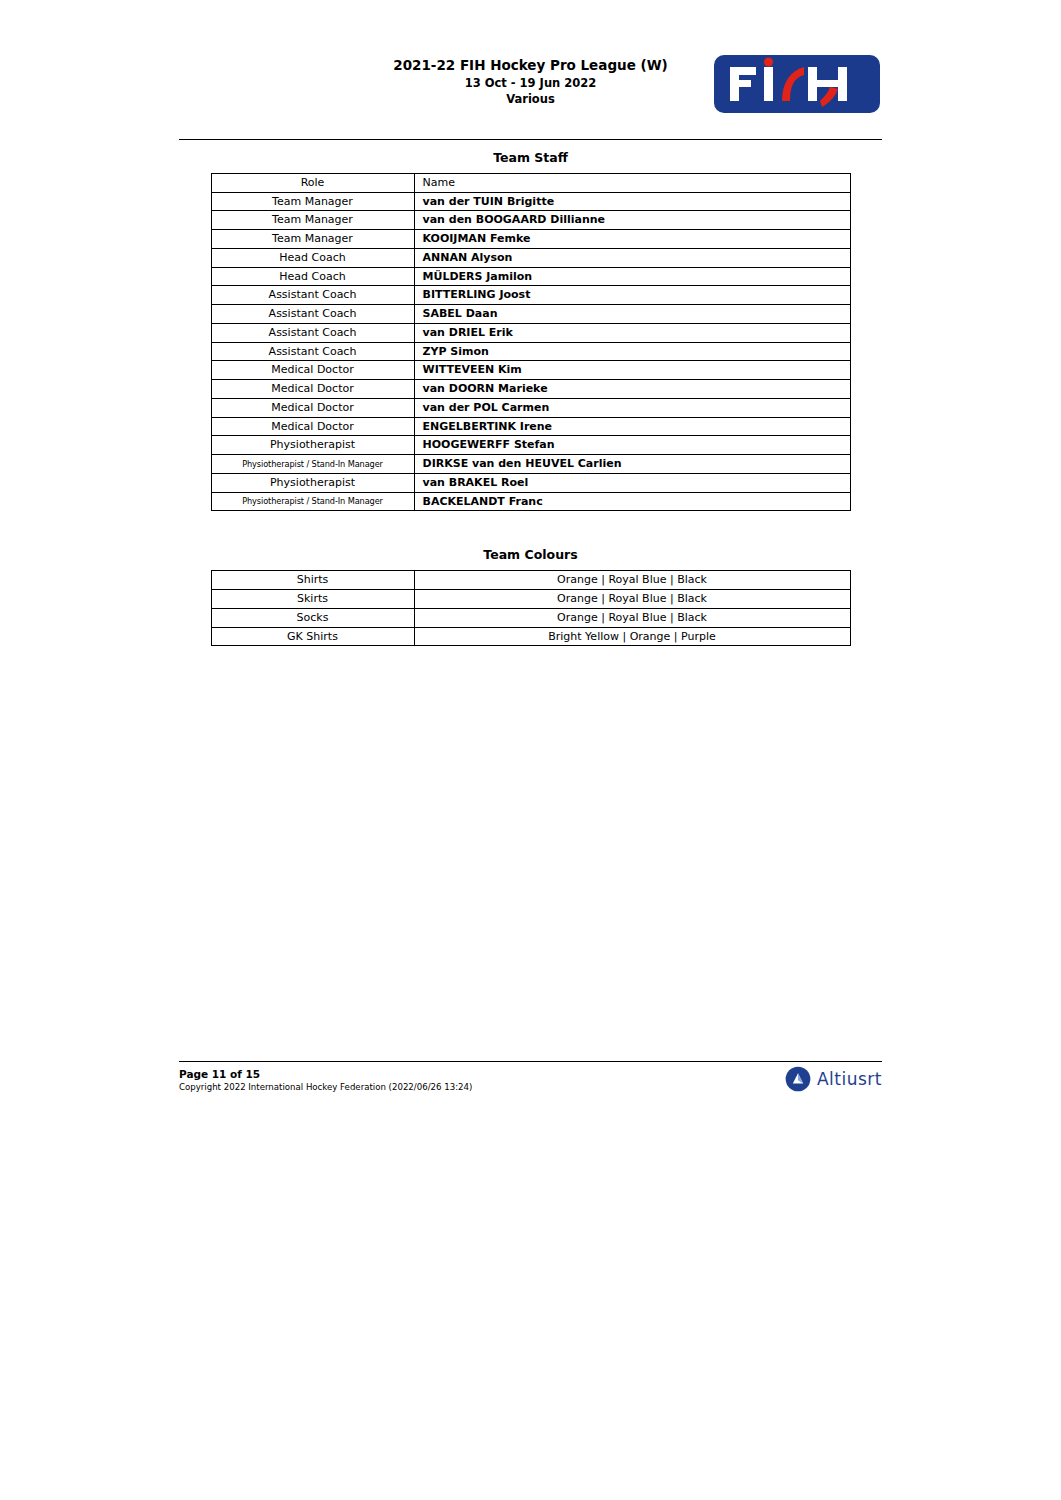2021-22 FIH Hockey Pro League (W)
13 Oct - 19 Jun 2022
Various
Team Staff
| Role | Name |
| Team Manager | van der TUIN Brigitte |
| Team Manager | van den BOOGAARD Dillianne |
| Team Manager | KOOIJMAN Femke |
| Head Coach | ANNAN Alyson |
| Head Coach | MÜLDERS Jamilon |
| Assistant Coach | BITTERLING Joost |
| Assistant Coach | SABEL Daan |
| Assistant Coach | van DRIEL Erik |
| Assistant Coach | ZYP Simon |
| Medical Doctor | WITTEVEEN Kim |
| Medical Doctor | van DOORN Marieke |
| Medical Doctor | van der POL Carmen |
| Medical Doctor | ENGELBERTINK Irene |
| Physiotherapist | HOOGEWERFF Stefan |
| Physiotherapist / Stand-In Manager | DIRKSE van den HEUVEL Carlien |
| Physiotherapist | van BRAKEL Roel |
| Physiotherapist / Stand-In Manager | BACKELANDT Franc |
Team Colours
| Shirts | Orange / Royal Blue / Black |
| Skirts | Orange / Royal Blue / Black |
| Socks | Orange / Royal Blue / Black |
| GK Shirts | Bright Yellow / Orange / Purple |
Page 11 of 15
Copyright 2022 International Hockey Federation (2022/06/26 13:24)
Altiusrt